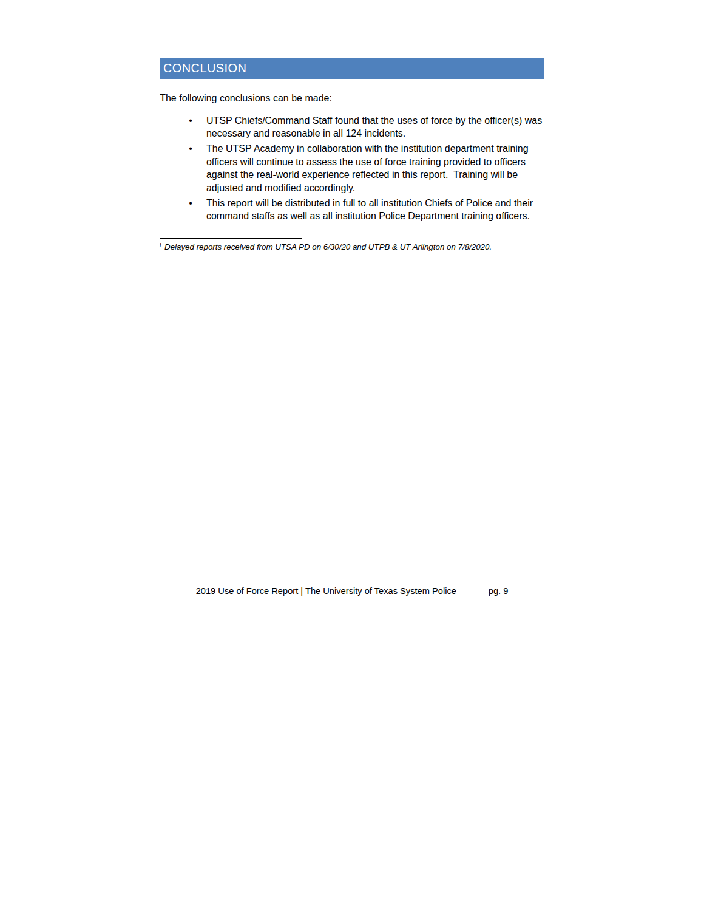CONCLUSION
The following conclusions can be made:
UTSP Chiefs/Command Staff found that the uses of force by the officer(s) was necessary and reasonable in all 124 incidents.
The UTSP Academy in collaboration with the institution department training officers will continue to assess the use of force training provided to officers against the real-world experience reflected in this report. Training will be adjusted and modified accordingly.
This report will be distributed in full to all institution Chiefs of Police and their command staffs as well as all institution Police Department training officers.
i Delayed reports received from UTSA PD on 6/30/20 and UTPB & UT Arlington on 7/8/2020.
2019 Use of Force Report | The University of Texas System Policepg. 9